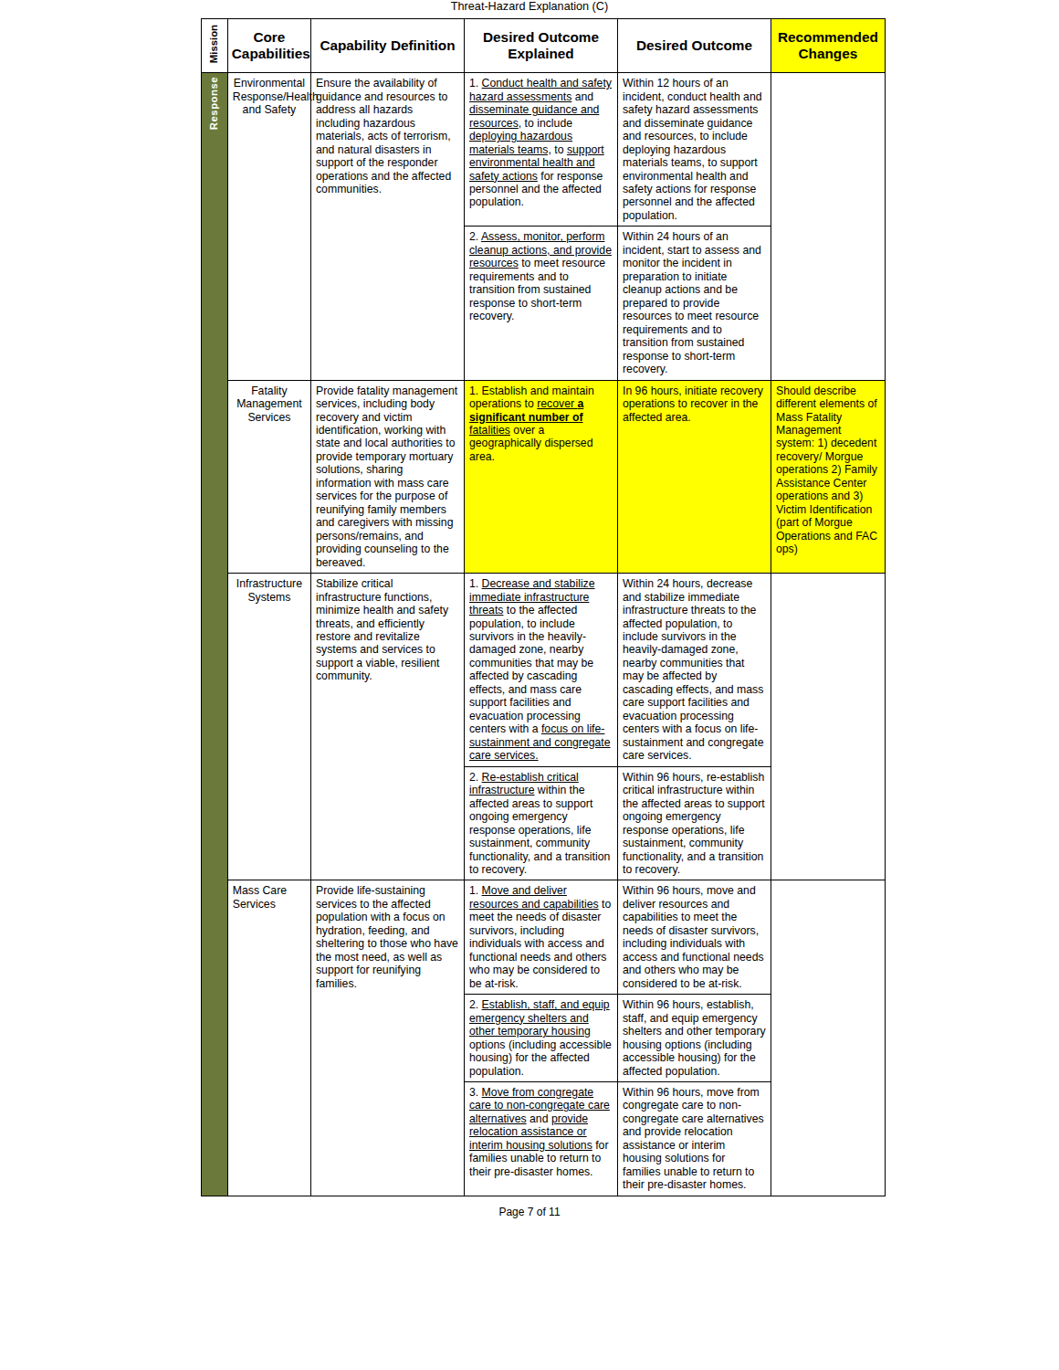Threat-Hazard Explanation (C)
| Mission | Core Capabilities | Capability Definition | Desired Outcome Explained | Desired Outcome | Recommended Changes |
| --- | --- | --- | --- | --- | --- |
| Response | Environmental Response/Health and Safety | Ensure the availability of guidance and resources to address all hazards including hazardous materials, acts of terrorism, and natural disasters in support of the responder operations and the affected communities. | 1. Conduct health and safety hazard assessments and disseminate guidance and resources , to include deploying hazardous materials teams, to support environmental health and safety actions for response personnel and the affected population. | Within 12 hours of an incident, conduct health and safety hazard assessments and disseminate guidance and resources, to include deploying hazardous materials teams, to support environmental health and safety actions for response personnel and the affected population. | |
| 2. Assess, monitor, perform cleanup actions, and provide resources to meet resource requirements and to transition from sustained response to short-term recovery. | Within 24 hours of an incident, start to assess and monitor the incident in preparation to initiate cleanup actions and be prepared to provide resources to meet resource requirements and to transition from sustained response to short-term recovery. |
| Fatality Management Services | Provide fatality management services, including body recovery and victim identification, working with state and local authorities to provide temporary mortuary solutions, sharing information with mass care services for the purpose of reunifying family members and caregivers with missing persons/remains, and providing counseling to the bereaved. | 1. Establish and maintain operations to recover a significant number of fatalities over a geographically dispersed area. | In 96 hours, initiate recovery operations to recover in the affected area. | Should describe different elements of Mass Fatality Management system: 1) decedent recovery/ Morgue operations 2) Family Assistance Center operations and 3) Victim Identification (part of Morgue Operations and FAC ops) |
| Infrastructure Systems | Stabilize critical infrastructure functions, minimize health and safety threats, and efficiently restore and revitalize systems and services to support a viable, resilient community. | 1. Decrease and stabilize immediate infrastructure threats to the affected population, to include survivors in the heavily-damaged zone, nearby communities that may be affected by cascading effects, and mass care support facilities and evacuation processing centers with a focus on life-sustainment and congregate care services. | Within 24 hours, decrease and stabilize immediate infrastructure threats to the affected population, to include survivors in the heavily-damaged zone, nearby communities that may be affected by cascading effects, and mass care support facilities and evacuation processing centers with a focus on life-sustainment and congregate care services. | |
| 2. Re-establish critical infrastructure within the affected areas to support ongoing emergency response operations, life sustainment, community functionality, and a transition to recovery. | Within 96 hours, re-establish critical infrastructure within the affected areas to support ongoing emergency response operations, life sustainment, community functionality, and a transition to recovery. |
| Mass Care Services | Provide life-sustaining services to the affected population with a focus on hydration, feeding, and sheltering to those who have the most need, as well as support for reunifying families. | 1. Move and deliver resources and capabilities to meet the needs of disaster survivors, including individuals with access and functional needs and others who may be considered to be at-risk. | Within 96 hours, move and deliver resources and capabilities to meet the needs of disaster survivors, including individuals with access and functional needs and others who may be considered to be at-risk. | |
| 2. Establish, staff, and equip emergency shelters and other temporary housing options (including accessible housing) for the affected population. | Within 96 hours, establish, staff, and equip emergency shelters and other temporary housing options (including accessible housing) for the affected population. |
| 3. Move from congregate care to non-congregate care alternatives and provide relocation assistance or interim housing solutions for families unable to return to their pre-disaster homes. | Within 96 hours, move from congregate care to non-congregate care alternatives and provide relocation assistance or interim housing solutions for families unable to return to their pre-disaster homes. |
Page 7 of 11